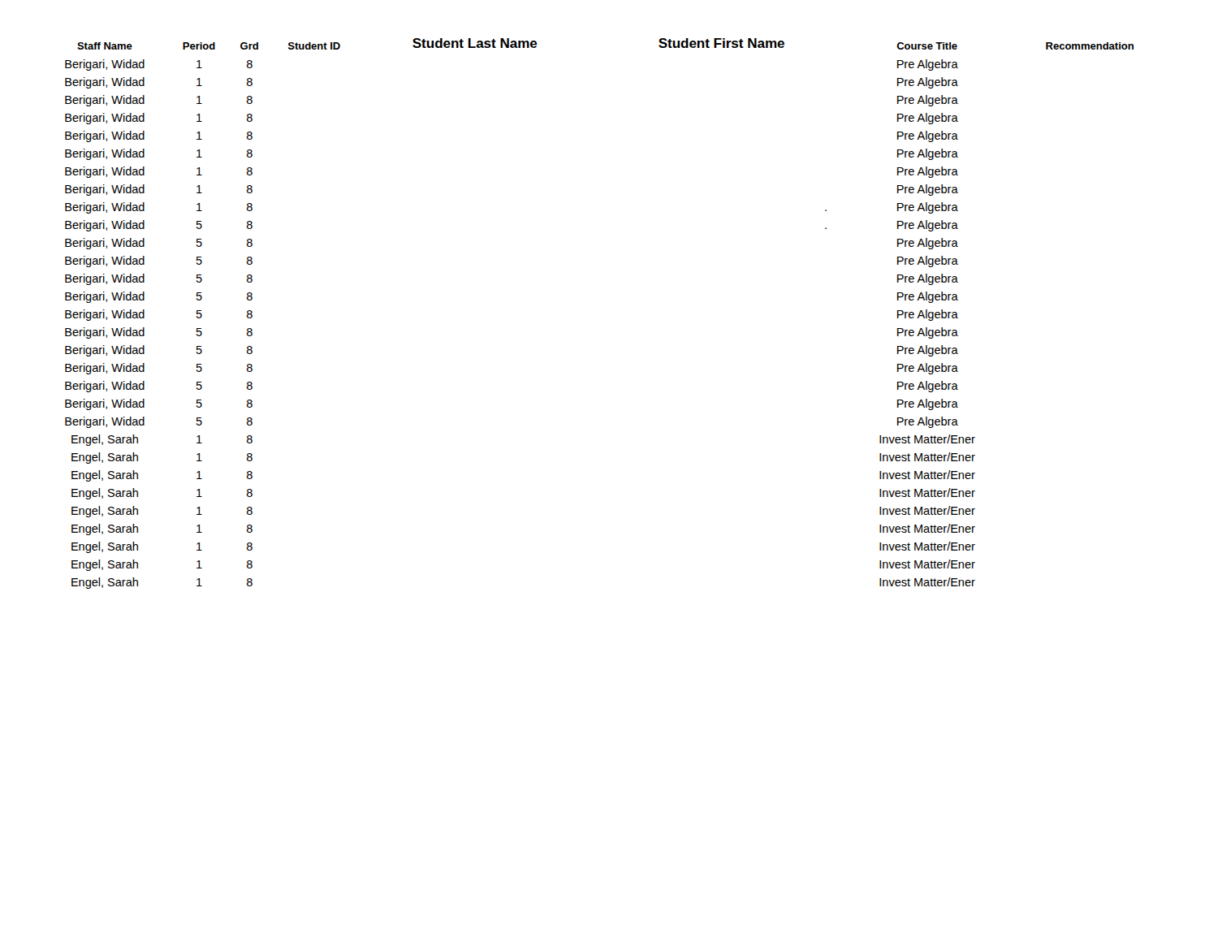| Staff Name | Period | Grd | Student ID | Student Last Name | Student First Name | Course Title | Recommendation |
| --- | --- | --- | --- | --- | --- | --- | --- |
| Berigari, Widad | 1 | 8 | | | | Pre Algebra | |
| Berigari, Widad | 1 | 8 | | | | Pre Algebra | |
| Berigari, Widad | 1 | 8 | | | | Pre Algebra | |
| Berigari, Widad | 1 | 8 | | | | Pre Algebra | |
| Berigari, Widad | 1 | 8 | | | | Pre Algebra | |
| Berigari, Widad | 1 | 8 | | | | Pre Algebra | |
| Berigari, Widad | 1 | 8 | | | | Pre Algebra | |
| Berigari, Widad | 1 | 8 | | | | Pre Algebra | |
| Berigari, Widad | 1 | 8 | | | . | Pre Algebra | |
| Berigari, Widad | 5 | 8 | | | . | Pre Algebra | |
| Berigari, Widad | 5 | 8 | | | | Pre Algebra | |
| Berigari, Widad | 5 | 8 | | | | Pre Algebra | |
| Berigari, Widad | 5 | 8 | | | | Pre Algebra | |
| Berigari, Widad | 5 | 8 | | | | Pre Algebra | |
| Berigari, Widad | 5 | 8 | | | | Pre Algebra | |
| Berigari, Widad | 5 | 8 | | | | Pre Algebra | |
| Berigari, Widad | 5 | 8 | | | | Pre Algebra | |
| Berigari, Widad | 5 | 8 | | | | Pre Algebra | |
| Berigari, Widad | 5 | 8 | | | | Pre Algebra | |
| Berigari, Widad | 5 | 8 | | | | Pre Algebra | |
| Berigari, Widad | 5 | 8 | | | | Pre Algebra | |
| Engel, Sarah | 1 | 8 | | | | Invest Matter/Ener | |
| Engel, Sarah | 1 | 8 | | | | Invest Matter/Ener | |
| Engel, Sarah | 1 | 8 | | | | Invest Matter/Ener | |
| Engel, Sarah | 1 | 8 | | | | Invest Matter/Ener | |
| Engel, Sarah | 1 | 8 | | | | Invest Matter/Ener | |
| Engel, Sarah | 1 | 8 | | | | Invest Matter/Ener | |
| Engel, Sarah | 1 | 8 | | | | Invest Matter/Ener | |
| Engel, Sarah | 1 | 8 | | | | Invest Matter/Ener | |
| Engel, Sarah | 1 | 8 | | | | Invest Matter/Ener | |